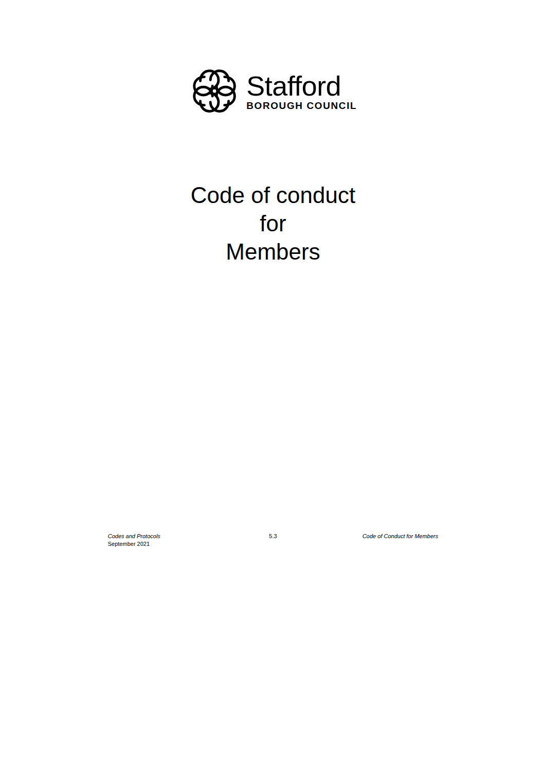Stafford
BOROUGH COUNCIL
Code of conduct
for
Members
Codes and Protocols
September 2021
5.3
Code of Conduct for Members